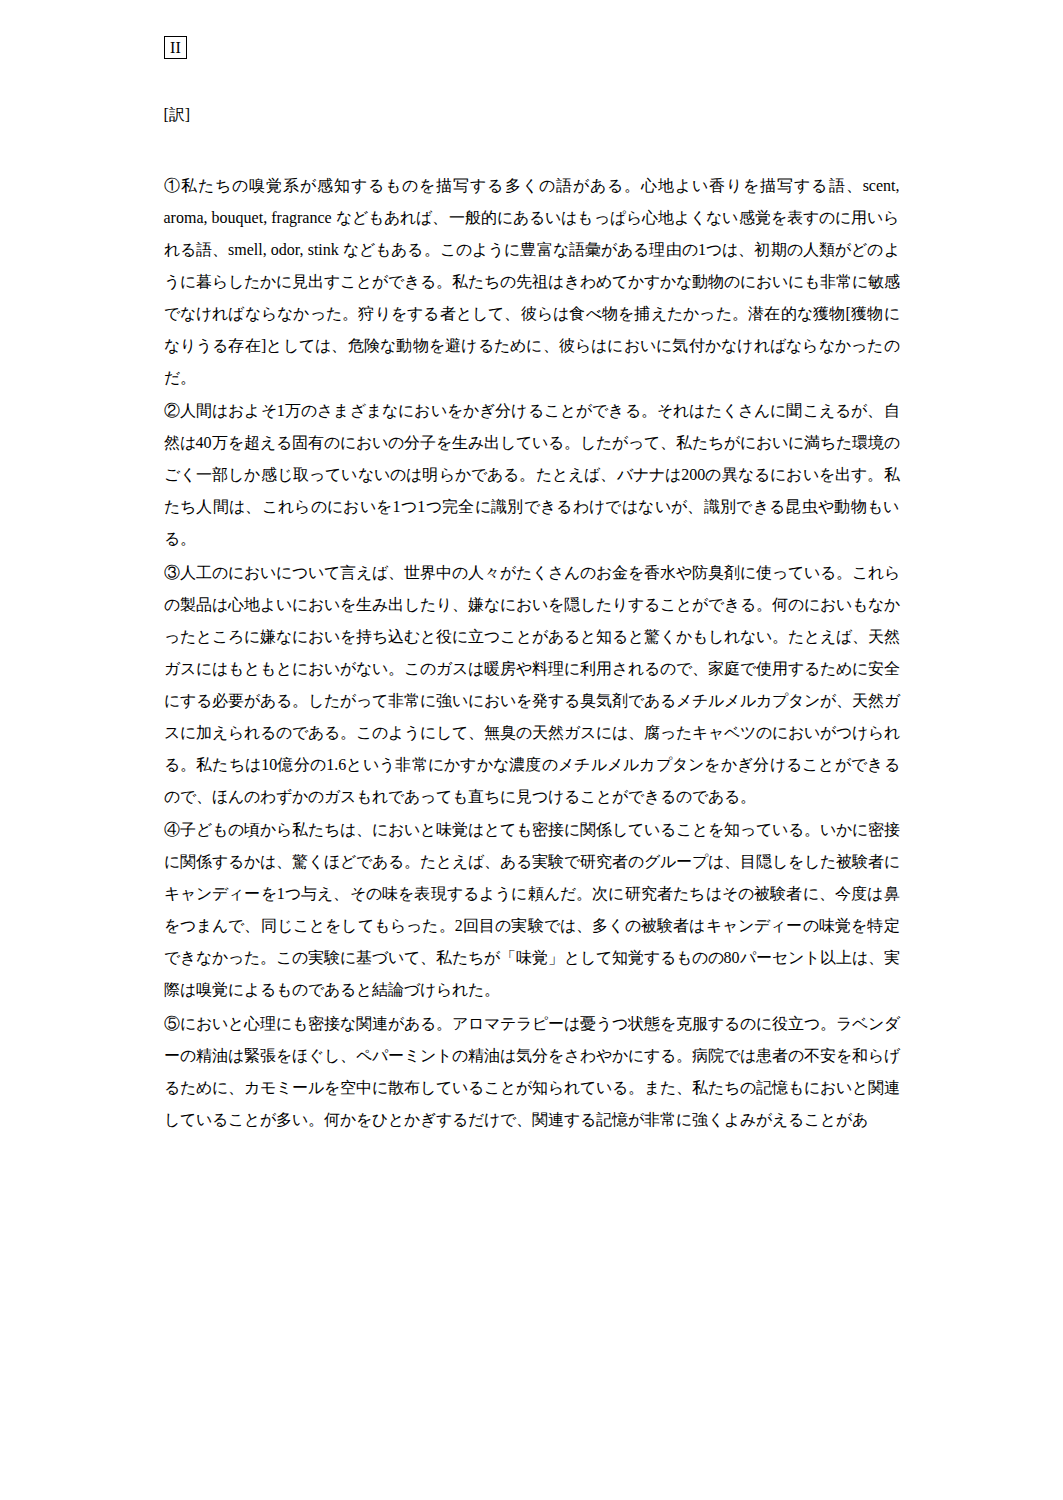II
[訳]
①私たちの嗅覚系が感知するものを描写する多くの語がある。心地よい香りを描写する語、scent, aroma, bouquet, fragrance などもあれば、一般的にあるいはもっぱら心地よくない感覚を表すのに用いられる語、smell, odor, stink などもある。このように豊富な語彙がある理由の1つは、初期の人類がどのように暮らしたかに見出すことができる。私たちの先祖はきわめてかすかな動物のにおいにも非常に敏感でなければならなかった。狩りをする者として、彼らは食べ物を捕えたかった。潜在的な獲物[獲物になりうる存在]としては、危険な動物を避けるために、彼らはにおいに気付かなければならなかったのだ。
②人間はおよそ1万のさまざまなにおいをかぎ分けることができる。それはたくさんに聞こえるが、自然は40万を超える固有のにおいの分子を生み出している。したがって、私たちがにおいに満ちた環境のごく一部しか感じ取っていないのは明らかである。たとえば、バナナは200の異なるにおいを出す。私たち人間は、これらのにおいを1つ1つ完全に識別できるわけではないが、識別できる昆虫や動物もいる。
③人工のにおいについて言えば、世界中の人々がたくさんのお金を香水や防臭剤に使っている。これらの製品は心地よいにおいを生み出したり、嫌なにおいを隠したりすることができる。何のにおいもなかったところに嫌なにおいを持ち込むと役に立つことがあると知ると驚くかもしれない。たとえば、天然ガスにはもともとにおいがない。このガスは暖房や料理に利用されるので、家庭で使用するために安全にする必要がある。したがって非常に強いにおいを発する臭気剤であるメチルメルカプタンが、天然ガスに加えられるのである。このようにして、無臭の天然ガスには、腐ったキャベツのにおいがつけられる。私たちは10億分の1.6という非常にかすかな濃度のメチルメルカプタンをかぎ分けることができるので、ほんのわずかのガスもれであっても直ちに見つけることができるのである。
④子どもの頃から私たちは、においと味覚はとても密接に関係していることを知っている。いかに密接に関係するかは、驚くほどである。たとえば、ある実験で研究者のグループは、目隠しをした被験者にキャンディーを1つ与え、その味を表現するように頼んだ。次に研究者たちはその被験者に、今度は鼻をつまんで、同じことをしてもらった。2回目の実験では、多くの被験者はキャンディーの味覚を特定できなかった。この実験に基づいて、私たちが「味覚」として知覚するものの80パーセント以上は、実際は嗅覚によるものであると結論づけられた。
⑤においと心理にも密接な関連がある。アロマテラピーは憂うつ状態を克服するのに役立つ。ラベンダーの精油は緊張をほぐし、ペパーミントの精油は気分をさわやかにする。病院では患者の不安を和らげるために、カモミールを空中に散布していることが知られている。また、私たちの記憶もにおいと関連していることが多い。何かをひとかぎするだけで、関連する記憶が非常に強くよみがえることがあ